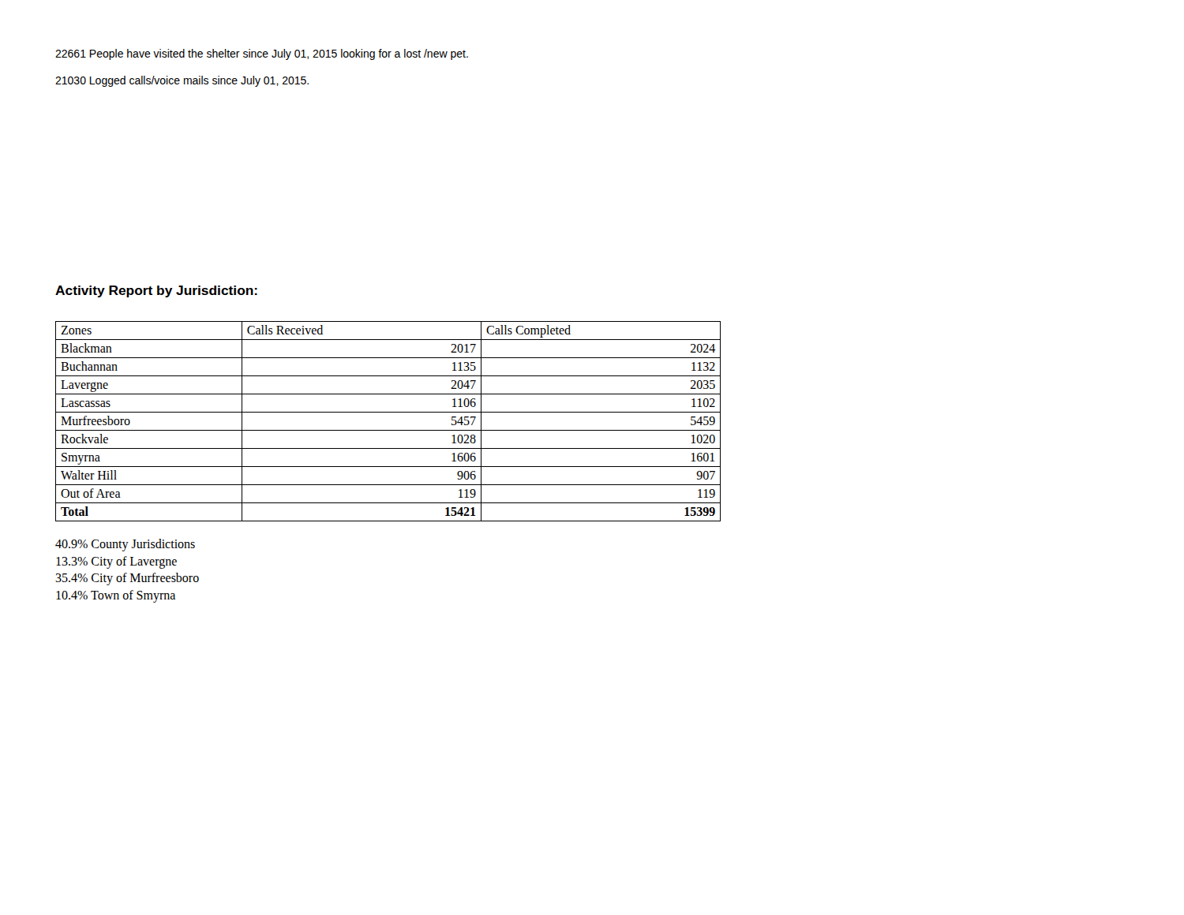22661 People have visited the shelter since July 01, 2015 looking for a lost /new pet.
21030 Logged calls/voice mails since July 01, 2015.
Activity Report by Jurisdiction:
| Zones | Calls Received | Calls Completed |
| --- | --- | --- |
| Blackman | 2017 | 2024 |
| Buchannan | 1135 | 1132 |
| Lavergne | 2047 | 2035 |
| Lascassas | 1106 | 1102 |
| Murfreesboro | 5457 | 5459 |
| Rockvale | 1028 | 1020 |
| Smyrna | 1606 | 1601 |
| Walter Hill | 906 | 907 |
| Out of Area | 119 | 119 |
| Total | 15421 | 15399 |
40.9% County Jurisdictions
13.3% City of Lavergne
35.4% City of Murfreesboro
10.4% Town of Smyrna